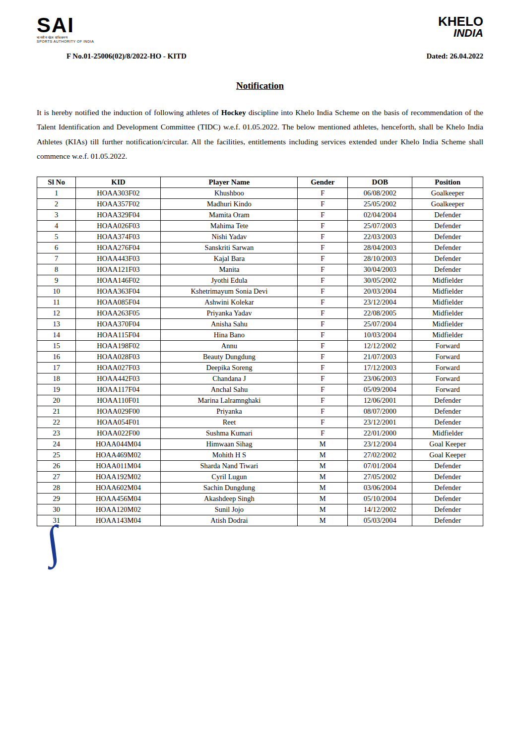SAI
भारतीय खेल प्राधिकरण
SPORTS AUTHORITY OF INDIA
KHELOINDIA
F No.01-25006(02)/8/2022-HO - KITD Dated: 26.04.2022
Notification
It is hereby notified the induction of following athletes of Hockey discipline into Khelo India Scheme on the basis of recommendation of the Talent Identification and Development Committee (TIDC) w.e.f. 01.05.2022. The below mentioned athletes, henceforth, shall be Khelo India Athletes (KIAs) till further notification/circular. All the facilities, entitlements including services extended under Khelo India Scheme shall commence w.e.f. 01.05.2022.
| Sl No | KID | Player Name | Gender | DOB | Position |
| --- | --- | --- | --- | --- | --- |
| 1 | HOAA303F02 | Khushboo | F | 06/08/2002 | Goalkeeper |
| 2 | HOAA357F02 | Madhuri Kindo | F | 25/05/2002 | Goalkeeper |
| 3 | HOAA329F04 | Mamita Oram | F | 02/04/2004 | Defender |
| 4 | HOAA026F03 | Mahima Tete | F | 25/07/2003 | Defender |
| 5 | HOAA374F03 | Nishi Yadav | F | 22/03/2003 | Defender |
| 6 | HOAA276F04 | Sanskriti Sarwan | F | 28/04/2003 | Defender |
| 7 | HOAA443F03 | Kajal Bara | F | 28/10/2003 | Defender |
| 8 | HOAA121F03 | Manita | F | 30/04/2003 | Defender |
| 9 | HOAA146F02 | Jyothi Edula | F | 30/05/2002 | Midfielder |
| 10 | HOAA363F04 | Kshetrimayum Sonia Devi | F | 20/03/2004 | Midfielder |
| 11 | HOAA085F04 | Ashwini Kolekar | F | 23/12/2004 | Midfielder |
| 12 | HOAA263F05 | Priyanka Yadav | F | 22/08/2005 | Midfielder |
| 13 | HOAA370F04 | Anisha Sahu | F | 25/07/2004 | Midfielder |
| 14 | HOAA115F04 | Hina Bano | F | 10/03/2004 | Midfielder |
| 15 | HOAA198F02 | Annu | F | 12/12/2002 | Forward |
| 16 | HOAA028F03 | Beauty Dungdung | F | 21/07/2003 | Forward |
| 17 | HOAA027F03 | Deepika Soreng | F | 17/12/2003 | Forward |
| 18 | HOAA442F03 | Chandana J | F | 23/06/2003 | Forward |
| 19 | HOAA117F04 | Anchal Sahu | F | 05/09/2004 | Forward |
| 20 | HOAA110F01 | Marina Lalramnghaki | F | 12/06/2001 | Defender |
| 21 | HOAA029F00 | Priyanka | F | 08/07/2000 | Defender |
| 22 | HOAA054F01 | Reet | F | 23/12/2001 | Defender |
| 23 | HOAA022F00 | Sushma Kumari | F | 22/01/2000 | Midfielder |
| 24 | HOAA044M04 | Himwaan Sihag | M | 23/12/2004 | Goal Keeper |
| 25 | HOAA469M02 | Mohith H S | M | 27/02/2002 | Goal Keeper |
| 26 | HOAA011M04 | Sharda Nand Tiwari | M | 07/01/2004 | Defender |
| 27 | HOAA192M02 | Cyril Lugun | M | 27/05/2002 | Defender |
| 28 | HOAA602M04 | Sachin Dungdung | M | 03/06/2004 | Defender |
| 29 | HOAA456M04 | Akashdeep Singh | M | 05/10/2004 | Defender |
| 30 | HOAA120M02 | Sunil Jojo | M | 14/12/2002 | Defender |
| 31 | HOAA143M04 | Atish Dodrai | M | 05/03/2004 | Defender |
∫